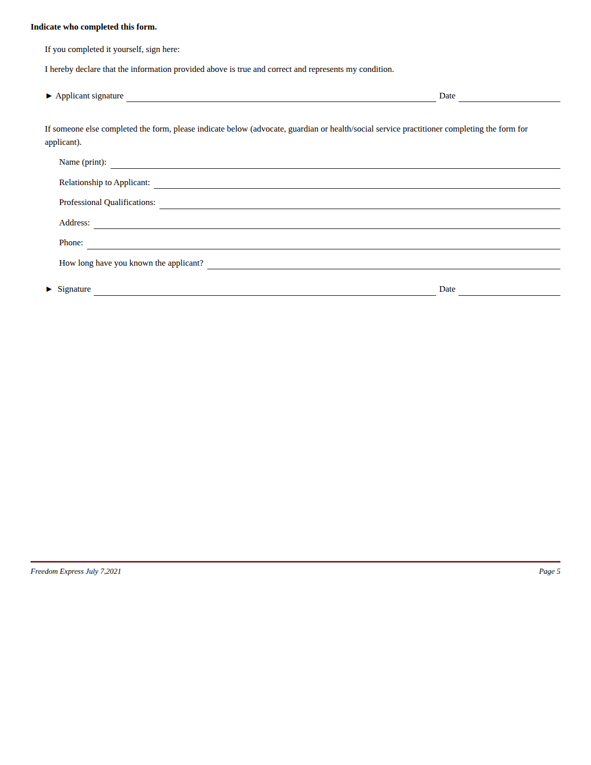Indicate who completed this form.
If you completed it yourself, sign here:
I hereby declare that the information provided above is true and correct and represents my condition.
►Applicant signature Date
If someone else completed the form, please indicate below (advocate, guardian or health/social service practitioner completing the form for applicant).
Name (print):
Relationship to Applicant:
Professional Qualifications:
Address:
Phone:
How long have you known the applicant?
► Signature Date
Freedom Express July 7,2021 Page 5